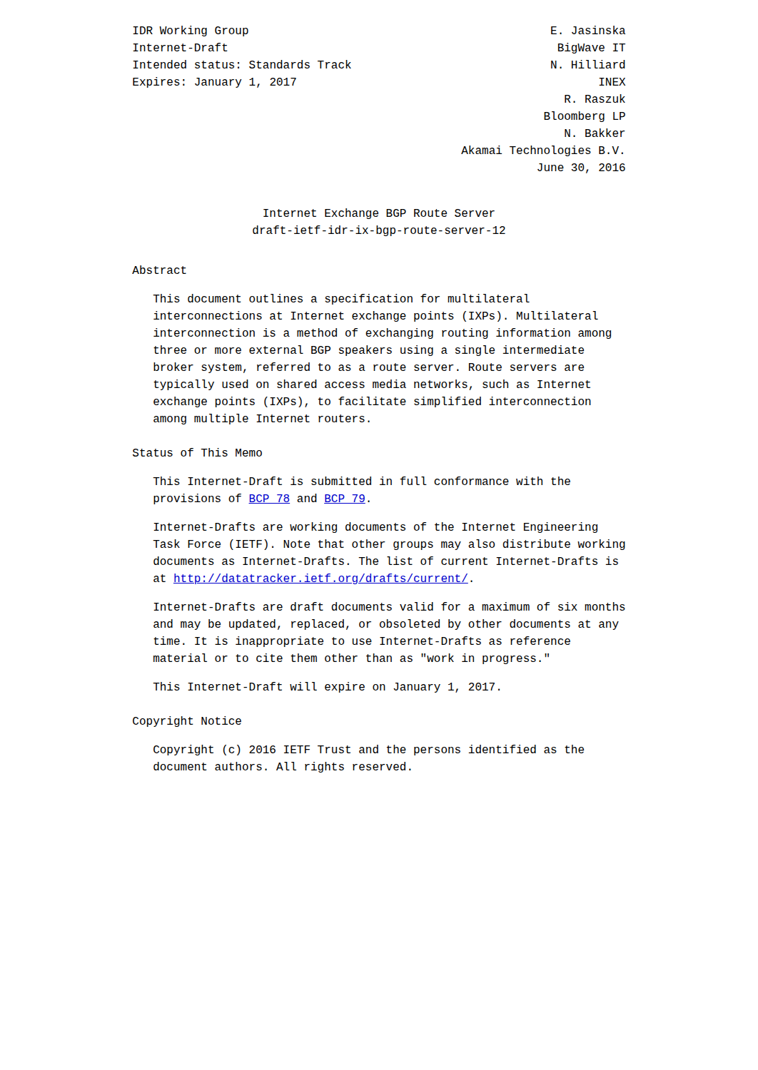IDR Working Group Internet-Draft Intended status: Standards Track Expires: January 1, 2017
E. Jasinska BigWave IT N. Hilliard INEX R. Raszuk Bloomberg LP N. Bakker Akamai Technologies B.V. June 30, 2016
Internet Exchange BGP Route Server
draft-ietf-idr-ix-bgp-route-server-12
Abstract
This document outlines a specification for multilateral interconnections at Internet exchange points (IXPs). Multilateral interconnection is a method of exchanging routing information among three or more external BGP speakers using a single intermediate broker system, referred to as a route server. Route servers are typically used on shared access media networks, such as Internet exchange points (IXPs), to facilitate simplified interconnection among multiple Internet routers.
Status of This Memo
This Internet-Draft is submitted in full conformance with the provisions of BCP 78 and BCP 79.
Internet-Drafts are working documents of the Internet Engineering Task Force (IETF). Note that other groups may also distribute working documents as Internet-Drafts. The list of current Internet-Drafts is at http://datatracker.ietf.org/drafts/current/.
Internet-Drafts are draft documents valid for a maximum of six months and may be updated, replaced, or obsoleted by other documents at any time. It is inappropriate to use Internet-Drafts as reference material or to cite them other than as "work in progress."
This Internet-Draft will expire on January 1, 2017.
Copyright Notice
Copyright (c) 2016 IETF Trust and the persons identified as the document authors. All rights reserved.